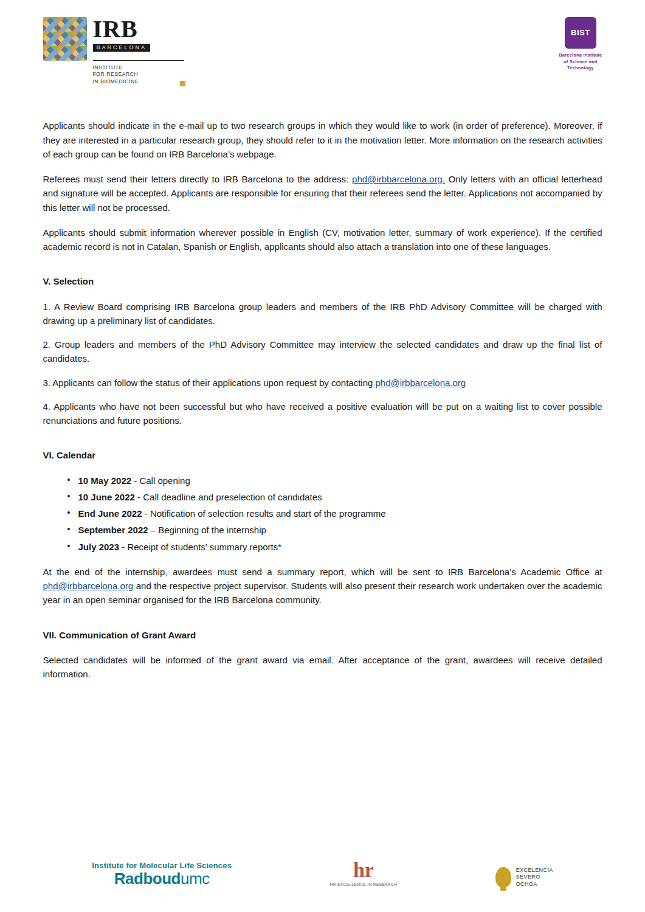IRB
BARCELONA
Institute
for Research
in Biomedicine
Barcelona Institute
of Science and
Technology
Applicants should indicate in the e-mail up to two research groups in which they would like to work (in order of preference). Moreover, if they are interested in a particular research group, they should refer to it in the motivation letter. More information on the research activities of each group can be found on IRB Barcelona’s webpage.
Referees must send their letters directly to IRB Barcelona to the address: phd@irbbarcelona.org. Only letters with an official letterhead and signature will be accepted. Applicants are responsible for ensuring that their referees send the letter. Applications not accompanied by this letter will not be processed.
Applicants should submit information wherever possible in English (CV, motivation letter, summary of work experience). If the certified academic record is not in Catalan, Spanish or English, applicants should also attach a translation into one of these languages.
V. Selection
1. A Review Board comprising IRB Barcelona group leaders and members of the IRB PhD Advisory Committee will be charged with drawing up a preliminary list of candidates.
2. Group leaders and members of the PhD Advisory Committee may interview the selected candidates and draw up the final list of candidates.
3. Applicants can follow the status of their applications upon request by contacting phd@irbbarcelona.org
4. Applicants who have not been successful but who have received a positive evaluation will be put on a waiting list to cover possible renunciations and future positions.
VI. Calendar
10 May 2022 - Call opening
10 June 2022 - Call deadline and preselection of candidates
End June 2022 - Notification of selection results and start of the programme
September 2022 – Beginning of the internship
July 2023 - Receipt of students’ summary reports*
At the end of the internship, awardees must send a summary report, which will be sent to IRB Barcelona’s Academic Office at phd@irbbarcelona.org and the respective project supervisor. Students will also present their research work undertaken over the academic year in an open seminar organised for the IRB Barcelona community.
VII. Communication of Grant Award
Selected candidates will be informed of the grant award via email. After acceptance of the grant, awardees will receive detailed information.
Institute for Molecular Life Sciences
Radboudumc
hr
HR EXCELLENCE IN RESEARCH
Excelencia
Severo
Ochoa